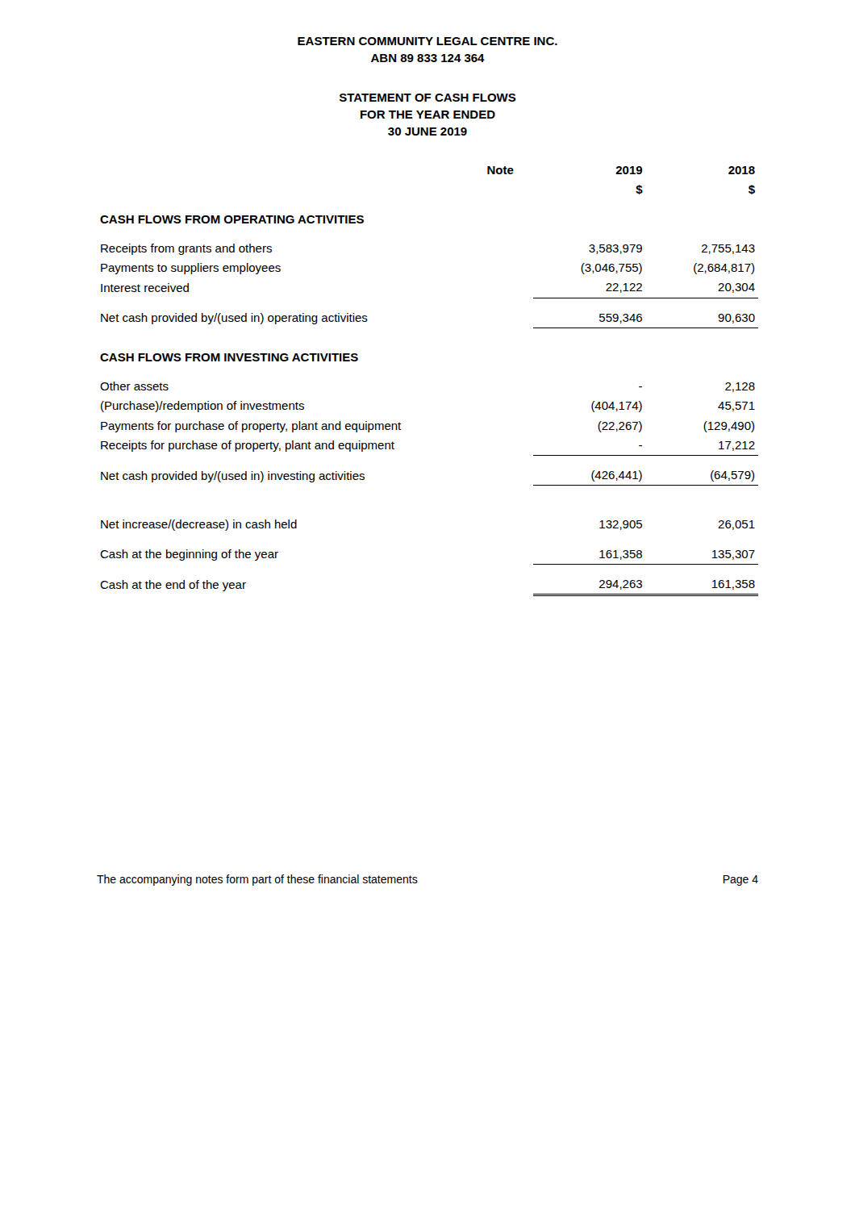EASTERN COMMUNITY LEGAL CENTRE INC.
ABN 89 833 124 364
STATEMENT OF CASH FLOWS
FOR THE YEAR ENDED
30 JUNE 2019
| | Note | 2019 | 2018 |
| --- | --- | --- | --- |
| | | $ | $ |
| CASH FLOWS FROM OPERATING ACTIVITIES |
| Receipts from grants and others | | 3,583,979 | 2,755,143 |
| Payments to suppliers employees | | (3,046,755) | (2,684,817) |
| Interest received | | 22,122 | 20,304 |
| Net cash provided by/(used in) operating activities | | 559,346 | 90,630 |
| CASH FLOWS FROM INVESTING ACTIVITIES |
| Other assets | | - | 2,128 |
| (Purchase)/redemption of investments | | (404,174) | 45,571 |
| Payments for purchase of property, plant and equipment | | (22,267) | (129,490) |
| Receipts for purchase of property, plant and equipment | | - | 17,212 |
| Net cash provided by/(used in) investing activities | | (426,441) | (64,579) |
| Net increase/(decrease) in cash held | | 132,905 | 26,051 |
| Cash at the beginning of the year | | 161,358 | 135,307 |
| Cash at the end of the year | | 294,263 | 161,358 |
The accompanying notes form part of these financial statements
Page 4